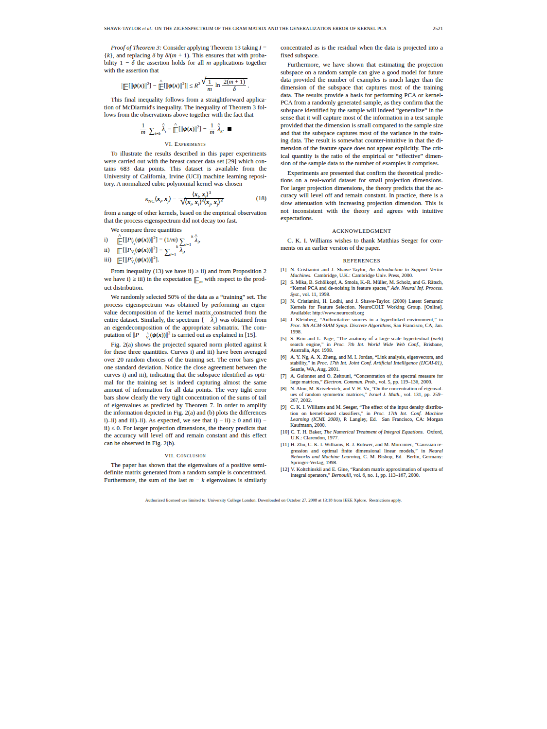SHAWE-TAYLOR et al.: ON THE ZIGENSPECTRUM OF THE GRAM MATRIX AND THE GENERALIZATION ERROR OF KERNEL PCA
2521
Proof of Theorem 3: Consider applying Theorem 13 taking I = {k}, and replacing δ by δ/(m + 1). This ensures that with probability 1 − δ the assertion holds for all m applications together with the assertion that
|𝔼[||ψ(x)||2] − 𝔼[||ψ(x)||2]| ≤ R21 m ln 2(m + 1) δ.
This final inequality follows from a straightforward application of McDiarmid's inequality. The inequality of Theorem 3 follows from the observations above together with the fact that
1 m ∑i≠k λi = 𝔼[||ψ(x)||2] − 1 m λk.
VI. Experiments
To illustrate the results described in this paper experiments were carried out with the breast cancer data set [29] which contains 683 data points. This dataset is available from the University of California, Irvine (UCI) machine learning repository. A normalized cubic polynomial kernel was chosen
κNC⟨xi, xj⟩ = ⟨xi, xj⟩3 ⟨xi, xi⟩3⟨xj, xj⟩3 (18)
from a range of other kernels, based on the empirical observation that the process eigenspectrum did not decay too fast.
We compare three quantities
i)
𝔼[||PVk(ψ(x))||2] = (1/m) ∑i=1k λi,
ii)
𝔼[||PVk(ψ(x))||2] = ∑i=1k λi,
iii)
𝔼[||PVk(ψ(x))||2].
From inequality (13) we have ii) ≥ ii) and from Proposition 2 we have i) ≥ iii) in the expectation 𝔼m with respect to the product distribution.
We randomly selected 50% of the data as a “training” set. The process eigenspectrum was obtained by performing an eigenvalue decomposition of the kernel matrix constructed from the entire dataset. Similarly, the spectrum {λi} was obtained from an eigendecomposition of the appropriate submatrix. The computation of ||PVk(ψ(x))||2 is carried out as explained in [15].
Fig. 2(a) shows the projected squared norm plotted against k for these three quantities. Curves i) and iii) have been averaged over 20 random choices of the training set. The error bars give one standard deviation. Notice the close agreement between the curves i) and iii), indicating that the subspace identified as optimal for the training set is indeed capturing almost the same amount of information for all data points. The very tight error bars show clearly the very tight concentration of the sums of tail of eigenvalues as predicted by Theorem 7. In order to amplify the information depicted in Fig. 2(a) and (b) plots the differences i)–ii) and iii)–ii). As expected, we see that i) − ii) ≥ 0 and iii) − ii) ≤ 0. For larger projection dimensions, the theory predicts that the accuracy will level off and remain constant and this effect can be observed in Fig. 2(b).
VII. Conclusion
The paper has shown that the eigenvalues of a positive semidefinite matrix generated from a random sample is concentrated. Furthermore, the sum of the last m − k eigenvalues is similarly concentrated as is the residual when the data is projected into a fixed subspace.
Furthermore, we have shown that estimating the projection subspace on a random sample can give a good model for future data provided the number of examples is much larger than the dimension of the subspace that captures most of the training data. The results provide a basis for performing PCA or kernel-PCA from a randomly generated sample, as they confirm that the subspace identified by the sample will indeed “generalize” in the sense that it will capture most of the information in a test sample provided that the dimension is small compared to the sample size and that the subspace captures most of the variance in the training data. The result is somewhat counter-intuitive in that the dimension of the feature space does not appear explicitly. The critical quantity is the ratio of the empirical or “effective” dimension of the sample data to the number of examples it comprises.
Experiments are presented that confirm the theoretical predictions on a real-world dataset for small projection dimensions. For larger projection dimensions, the theory predicts that the accuracy will level off and remain constant. In practice, there is a slow attenuation with increasing projection dimension. This is not inconsistent with the theory and agrees with intuitive expectations.
Acknowledgment
C. K. I. Williams wishes to thank Matthias Seeger for comments on an earlier version of the paper.
References
[1]
N. Cristianini and J. Shawe-Taylor, An Introduction to Support Vector Machines. Cambridge, U.K.: Cambridge Univ. Press, 2000.
[2]
S. Mika, B. Schölkopf, A. Smola, K.-R. Müller, M. Scholz, and G. Rätsch, “Kernel PCA and de-noising in feature spaces,” Adv. Neural Inf. Process. Syst., vol. 11, 1998.
[3]
N. Cristianini, H. Lodhi, and J. Shawe-Taylor. (2000) Latent Semantic Kernels for Feature Selection. NeuroCOLT Working Group. [Online]. Available: http://www.neurocolt.org
[4]
J. Kleinberg, “Authoritative sources in a hyperlinked environment,” in Proc. 9th ACM-SIAM Symp. Discrete Algorithms, San Francisco, CA, Jan. 1998.
[5]
S. Brin and L. Page, “The anatomy of a large-scale hypertextual (web) search engine,” in Proc. 7th Int. World Wide Web Conf., Brisbane, Australia, Apr. 1998.
[6]
A. Y. Ng, A. X. Zheng, and M. I. Jordan, “Link analysis, eigenvectors, and stability,” in Proc. 17th Int. Joint Conf. Artificial Intelligence (IJCAI-01), Seattle, WA, Aug. 2001.
[7]
A. Guionnet and O. Zeitouni, “Concentration of the spectral measure for large matrices,” Electron. Commun. Prob., vol. 5, pp. 119–136, 2000.
[8]
N. Alon, M. Krivelevich, and V. H. Vu, “On the concentration of eigenvalues of random symmetric matrices,” Israel J. Math., vol. 131, pp. 259–267, 2002.
[9]
C. K. I. Williams and M. Seeger, “The effect of the input density distribution on kernel-based classifiers,” in Proc. 17th Int. Conf. Machine Learning (ICML 2000), P. Langley, Ed. San Francisco, CA: Morgan Kaufmann, 2000.
[10]
C. T. H. Baker, The Numerical Treatment of Integral Equations. Oxford, U.K.: Clarendon, 1977.
[11]
H. Zhu, C. K. I. Williams, R. J. Rohwer, and M. Morciniec, “Gaussian regression and optimal finite dimensional linear models,” in Neural Networks and Machine Learning, C. M. Bishop, Ed. Berlin, Germany: Springer-Verlag, 1998.
[12]
V. Koltchinskii and E. Gine, “Random matrix approximation of spectra of integral operators,” Bernoulli, vol. 6, no. 1, pp. 113–167, 2000.
Authorized licensed use limited to: University College London. Downloaded on October 27, 2008 at 13:18 from IEEE Xplore. Restrictions apply.